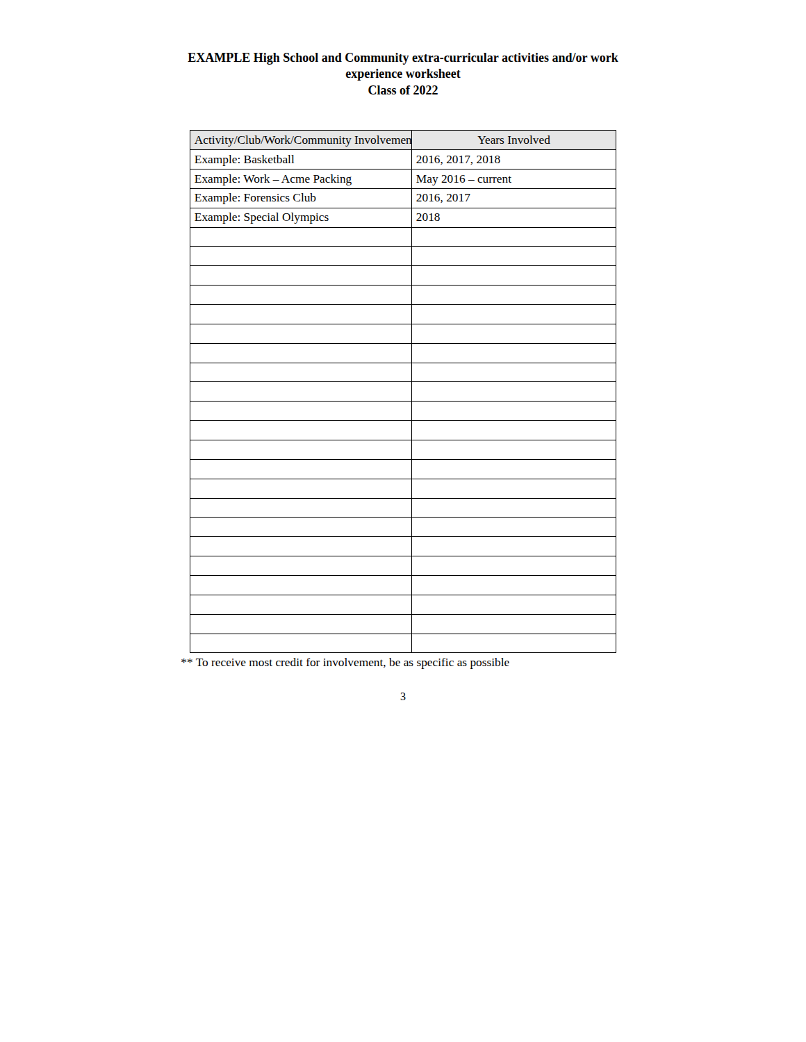EXAMPLE High School and Community extra-curricular activities and/or work
experience worksheet
Class of 2022
| Activity/Club/Work/Community Involvement | Years Involved |
| --- | --- |
| Example: Basketball | 2016, 2017, 2018 |
| Example: Work – Acme Packing | May 2016 – current |
| Example: Forensics Club | 2016, 2017 |
| Example: Special Olympics | 2018 |
** To receive most credit for involvement, be as specific as possible
3